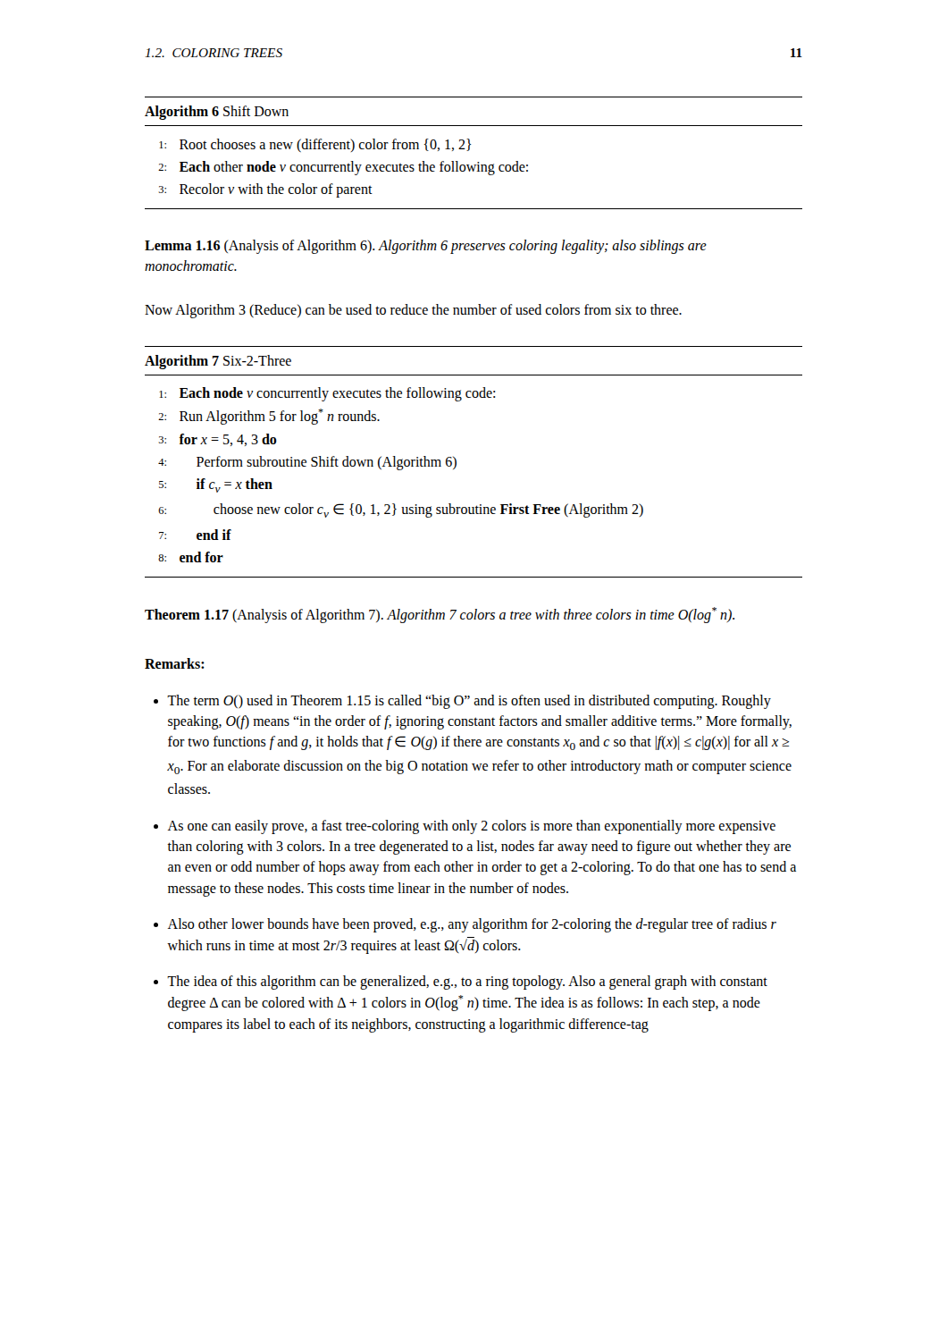1.2. COLORING TREES 11
Algorithm 6 Shift Down
Root chooses a new (different) color from {0, 1, 2}
Each other node v concurrently executes the following code:
Recolor v with the color of parent
Lemma 1.16 (Analysis of Algorithm 6). Algorithm 6 preserves coloring legality; also siblings are monochromatic.
Now Algorithm 3 (Reduce) can be used to reduce the number of used colors from six to three.
Algorithm 7 Six-2-Three
Each node v concurrently executes the following code:
Run Algorithm 5 for log* n rounds.
for x = 5, 4, 3 do
Perform subroutine Shift down (Algorithm 6)
if cv = x then
choose new color cv ∈ {0, 1, 2} using subroutine First Free (Algorithm 2)
end if
end for
Theorem 1.17 (Analysis of Algorithm 7). Algorithm 7 colors a tree with three colors in time O(log* n).
Remarks:
The term O() used in Theorem 1.15 is called “big O” and is often used in distributed computing. Roughly speaking, O(f) means “in the order of f, ignoring constant factors and smaller additive terms.” More formally, for two functions f and g, it holds that f ∈ O(g) if there are constants x0 and c so that |f(x)| ≤ c|g(x)| for all x ≥ x0. For an elaborate discussion on the big O notation we refer to other introductory math or computer science classes.
As one can easily prove, a fast tree-coloring with only 2 colors is more than exponentially more expensive than coloring with 3 colors. In a tree degenerated to a list, nodes far away need to figure out whether they are an even or odd number of hops away from each other in order to get a 2-coloring. To do that one has to send a message to these nodes. This costs time linear in the number of nodes.
Also other lower bounds have been proved, e.g., any algorithm for 2-coloring the d-regular tree of radius r which runs in time at most 2r/3 requires at least Ω(√d) colors.
The idea of this algorithm can be generalized, e.g., to a ring topology. Also a general graph with constant degree Δ can be colored with Δ + 1 colors in O(log* n) time. The idea is as follows: In each step, a node compares its label to each of its neighbors, constructing a logarithmic difference-tag